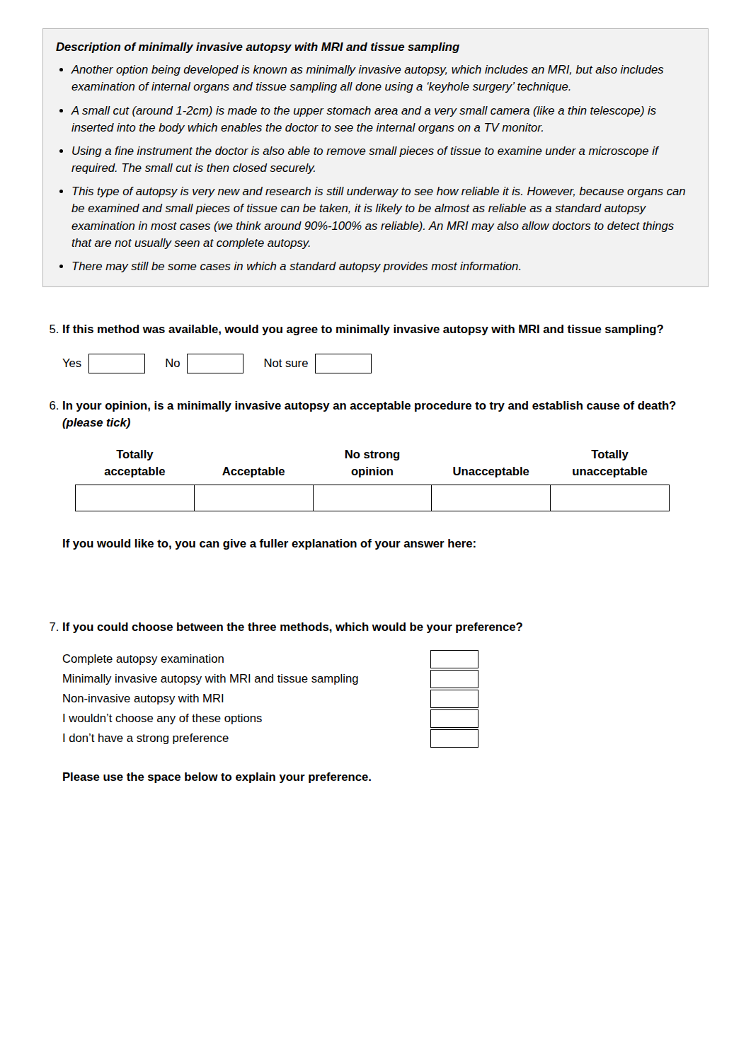Description of minimally invasive autopsy with MRI and tissue sampling
Another option being developed is known as minimally invasive autopsy, which includes an MRI, but also includes examination of internal organs and tissue sampling all done using a ‘keyhole surgery’ technique.
A small cut (around 1-2cm) is made to the upper stomach area and a very small camera (like a thin telescope) is inserted into the body which enables the doctor to see the internal organs on a TV monitor.
Using a fine instrument the doctor is also able to remove small pieces of tissue to examine under a microscope if required. The small cut is then closed securely.
This type of autopsy is very new and research is still underway to see how reliable it is. However, because organs can be examined and small pieces of tissue can be taken, it is likely to be almost as reliable as a standard autopsy examination in most cases (we think around 90%-100% as reliable). An MRI may also allow doctors to detect things that are not usually seen at complete autopsy.
There may still be some cases in which a standard autopsy provides most information.
If this method was available, would you agree to minimally invasive autopsy with MRI and tissue sampling?
Yes No Not sure
In your opinion, is a minimally invasive autopsy an acceptable procedure to try and establish cause of death? (please tick)
| Totally acceptable | Acceptable | No strong opinion | Unacceptable | Totally unacceptable |
If you would like to, you can give a fuller explanation of your answer here:
If you could choose between the three methods, which would be your preference?
Complete autopsy examination
Minimally invasive autopsy with MRI and tissue sampling
Non-invasive autopsy with MRI
I wouldn’t choose any of these options
I don’t have a strong preference
Please use the space below to explain your preference.